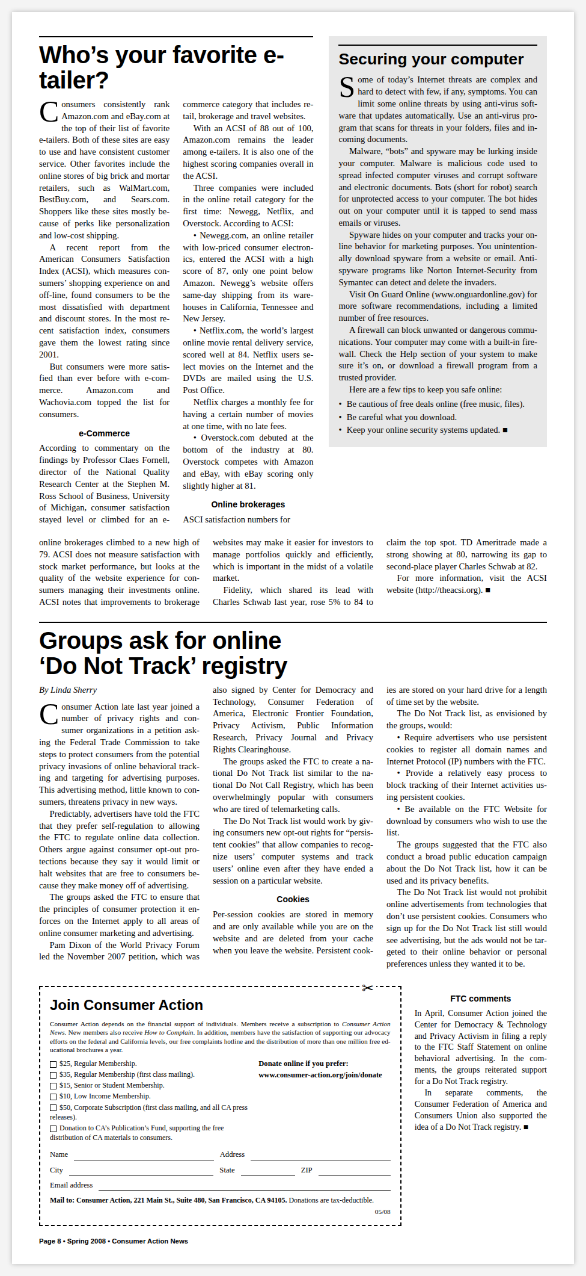Who’s your favorite e-tailer?
Consumers consistently rank Amazon.com and eBay.com at the top of their list of favorite e-tailers. Both of these sites are easy to use and have consistent customer service. Other favorites include the online stores of big brick and mortar retailers, such as WalMart.com, BestBuy.com, and Sears.com. Shoppers like these sites mostly because of perks like personalization and low-cost shipping.
A recent report from the American Consumers Satisfaction Index (ACSI), which measures consumers’ shopping experience on and off-line, found consumers to be the most dissatisfied with department and discount stores. In the most recent satisfaction index, consumers gave them the lowest rating since 2001.
But consumers were more satisfied than ever before with e-commerce. Amazon.com and Wachovia.com topped the list for consumers.
e-Commerce
According to commentary on the findings by Professor Claes Fornell, director of the National Quality Research Center at the Stephen M. Ross School of Business, University of Michigan, consumer satisfaction stayed level or climbed for an e-commerce category that includes retail, brokerage and travel websites.
With an ACSI of 88 out of 100, Amazon.com remains the leader among e-tailers. It is also one of the highest scoring companies overall in the ACSI.
Three companies were included in the online retail category for the first time: Newegg, Netflix, and Overstock. According to ACSI:
• Newegg.com, an online retailer with low-priced consumer electronics, entered the ACSI with a high score of 87, only one point below Amazon. Newegg’s website offers same-day shipping from its warehouses in California, Tennessee and New Jersey.
• Netflix.com, the world’s largest online movie rental delivery service, scored well at 84. Netflix users select movies on the Internet and the DVDs are mailed using the U.S. Post Office.
Netflix charges a monthly fee for having a certain number of movies at one time, with no late fees.
• Overstock.com debuted at the bottom of the industry at 80. Overstock competes with Amazon and eBay, with eBay scoring only slightly higher at 81.
Online brokerages
ASCI satisfaction numbers for
Securing your computer
Some of today’s Internet threats are complex and hard to detect with few, if any, symptoms. You can limit some online threats by using anti-virus software that updates automatically. Use an anti-virus program that scans for threats in your folders, files and incoming documents.
Malware, “bots” and spyware may be lurking inside your computer. Malware is malicious code used to spread infected computer viruses and corrupt software and electronic documents. Bots (short for robot) search for unprotected access to your computer. The bot hides out on your computer until it is tapped to send mass emails or viruses.
Spyware hides on your computer and tracks your online behavior for marketing purposes. You unintentionally download spyware from a website or email. Anti-spyware programs like Norton Internet-Security from Symantec can detect and delete the invaders.
Visit On Guard Online (www.onguardonline.gov) for more software recommendations, including a limited number of free resources.
A firewall can block unwanted or dangerous communications. Your computer may come with a built-in firewall. Check the Help section of your system to make sure it’s on, or download a firewall program from a trusted provider.
Here are a few tips to keep you safe online:
Be cautious of free deals online (free music, files).
Be careful what you download.
Keep your online security systems updated. ■
online brokerages climbed to a new high of 79. ACSI does not measure satisfaction with stock market performance, but looks at the quality of the website experience for consumers managing their investments online. ACSI notes that improvements to brokerage websites may make it easier for investors to manage portfolios quickly and efficiently, which is important in the midst of a volatile market.
Fidelity, which shared its lead with Charles Schwab last year, rose 5% to 84 to claim the top spot. TD Ameritrade made a strong showing at 80, narrowing its gap to second-place player Charles Schwab at 82.
For more information, visit the ACSI website (http://theacsi.org). ■
Groups ask for online
‘Do Not Track’ registry
By Linda Sherry
Consumer Action late last year joined a number of privacy rights and consumer organizations in a petition asking the Federal Trade Commission to take steps to protect consumers from the potential privacy invasions of online behavioral tracking and targeting for advertising purposes. This advertising method, little known to consumers, threatens privacy in new ways.
Predictably, advertisers have told the FTC that they prefer self-regulation to allowing the FTC to regulate online data collection. Others argue against consumer opt-out protections because they say it would limit or halt websites that are free to consumers because they make money off of advertising.
The groups asked the FTC to ensure that the principles of consumer protection it enforces on the Internet apply to all areas of online consumer marketing and advertising.
Pam Dixon of the World Privacy Forum led the November 2007 petition, which was also signed by Center for Democracy and Technology, Consumer Federation of America, Electronic Frontier Foundation, Privacy Activism, Public Information Research, Privacy Journal and Privacy Rights Clearinghouse.
The groups asked the FTC to create a national Do Not Track list similar to the national Do Not Call Registry, which has been overwhelmingly popular with consumers who are tired of telemarketing calls.
The Do Not Track list would work by giving consumers new opt-out rights for “persistent cookies” that allow companies to recognize users’ computer systems and track users’ online even after they have ended a session on a particular website.
Cookies
Per-session cookies are stored in memory and are only available while you are on the website and are deleted from your cache when you leave the website. Persistent cookies are stored on your hard drive for a length of time set by the website.
The Do Not Track list, as envisioned by the groups, would:
• Require advertisers who use persistent cookies to register all domain names and Internet Protocol (IP) numbers with the FTC.
• Provide a relatively easy process to block tracking of their Internet activities using persistent cookies.
• Be available on the FTC Website for download by consumers who wish to use the list.
The groups suggested that the FTC also conduct a broad public education campaign about the Do Not Track list, how it can be used and its privacy benefits.
The Do Not Track list would not prohibit online advertisements from technologies that don’t use persistent cookies. Consumers who sign up for the Do Not Track list still would see advertising, but the ads would not be targeted to their online behavior or personal preferences unless they wanted it to be.
✂
Join Consumer Action
Consumer Action depends on the financial support of individuals. Members receive a subscription to Consumer Action News. New members also receive How to Complain. In addition, members have the satisfaction of supporting our advocacy efforts on the federal and California levels, our free complaints hotline and the distribution of more than one million free educational brochures a year.
$25, Regular Membership.
$35, Regular Membership (first class mailing).
$15, Senior or Student Membership.
$10, Low Income Membership.
$50, Corporate Subscription (first class mailing, and all CA press releases).
Donation to CA’s Publication’s Fund, supporting the free distribution of CA materials to consumers.
Donate online if you prefer: www.consumer-action.org/join/donate
Name Address
City State ZIP
Email address
Mail to: Consumer Action, 221 Main St., Suite 480, San Francisco, CA 94105. Donations are tax-deductible.
05/08
FTC comments
In April, Consumer Action joined the Center for Democracy & Technology and Privacy Activism in filing a reply to the FTC Staff Statement on online behavioral advertising. In the comments, the groups reiterated support for a Do Not Track registry.
In separate comments, the Consumer Federation of America and Consumers Union also supported the idea of a Do Not Track registry. ■
Page 8 • Spring 2008 • Consumer Action News